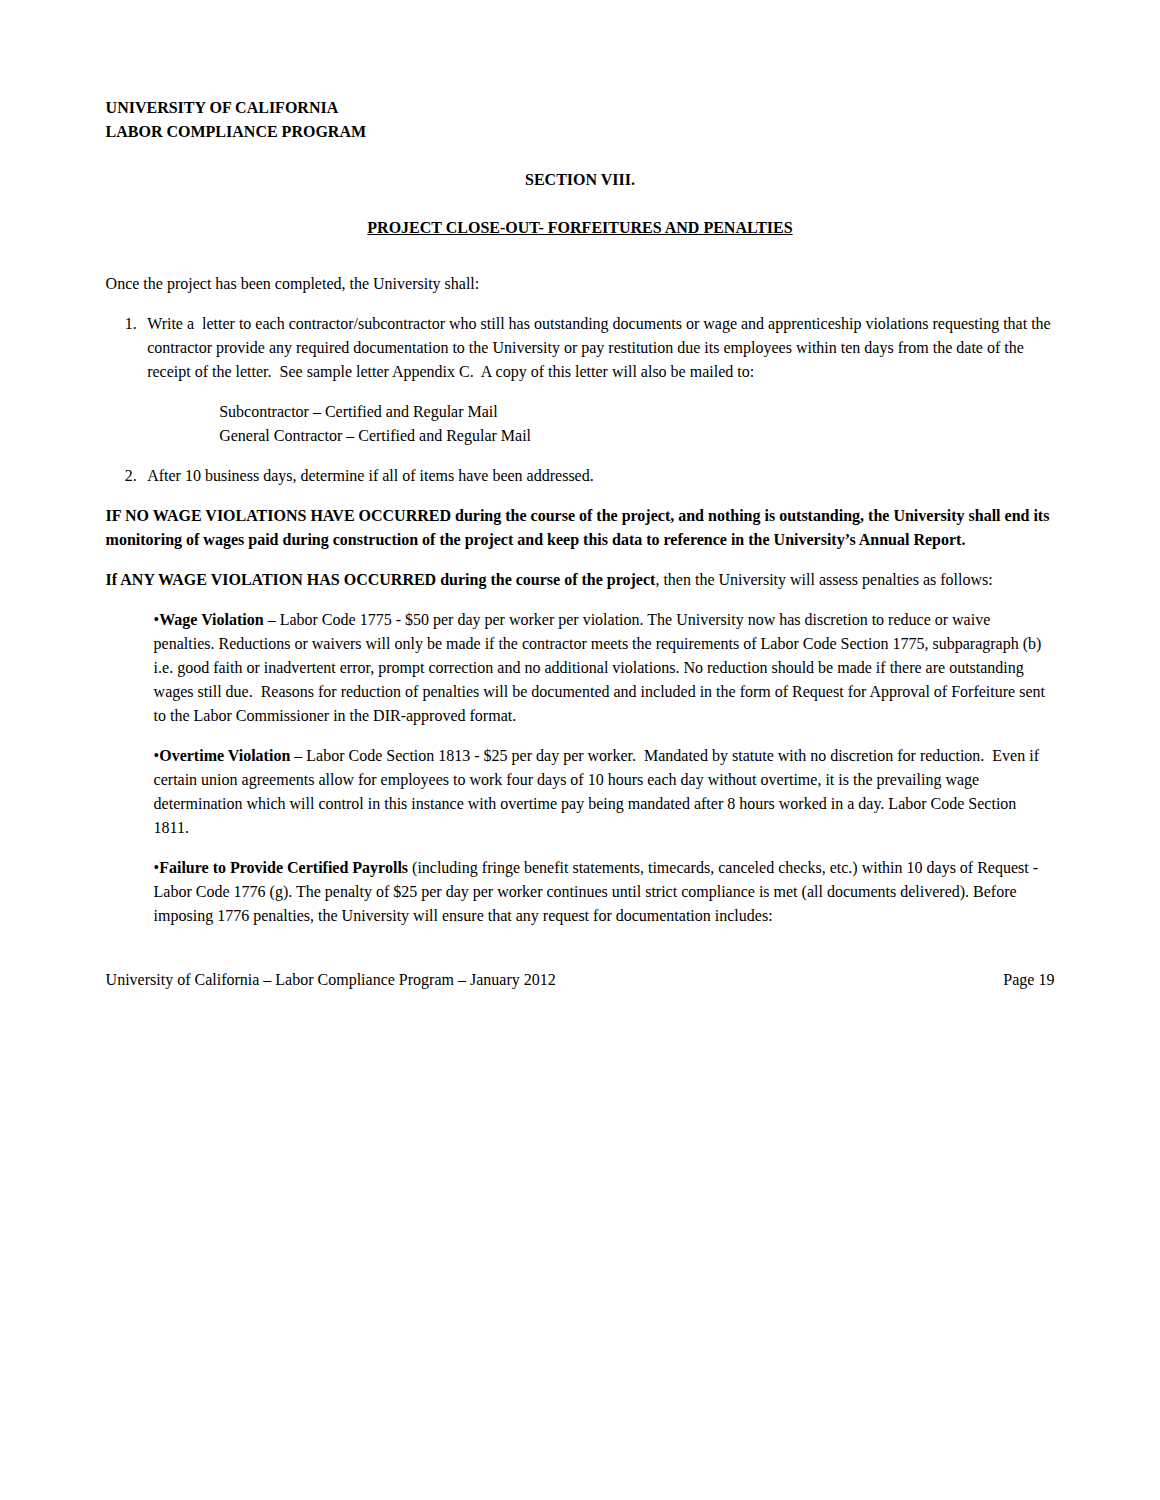UNIVERSITY OF CALIFORNIA
LABOR COMPLIANCE PROGRAM
SECTION VIII.
PROJECT CLOSE-OUT- FORFEITURES AND PENALTIES
Once the project has been completed, the University shall:
Write a letter to each contractor/subcontractor who still has outstanding documents or wage and apprenticeship violations requesting that the contractor provide any required documentation to the University or pay restitution due its employees within ten days from the date of the receipt of the letter. See sample letter Appendix C. A copy of this letter will also be mailed to:
Subcontractor – Certified and Regular Mail
General Contractor – Certified and Regular Mail
After 10 business days, determine if all of items have been addressed.
IF NO WAGE VIOLATIONS HAVE OCCURRED during the course of the project, and nothing is outstanding, the University shall end its monitoring of wages paid during construction of the project and keep this data to reference in the University’s Annual Report.
If ANY WAGE VIOLATION HAS OCCURRED during the course of the project, then the University will assess penalties as follows:
•Wage Violation – Labor Code 1775 - $50 per day per worker per violation. The University now has discretion to reduce or waive penalties. Reductions or waivers will only be made if the contractor meets the requirements of Labor Code Section 1775, subparagraph (b) i.e. good faith or inadvertent error, prompt correction and no additional violations. No reduction should be made if there are outstanding wages still due. Reasons for reduction of penalties will be documented and included in the form of Request for Approval of Forfeiture sent to the Labor Commissioner in the DIR-approved format.
•Overtime Violation – Labor Code Section 1813 - $25 per day per worker. Mandated by statute with no discretion for reduction. Even if certain union agreements allow for employees to work four days of 10 hours each day without overtime, it is the prevailing wage determination which will control in this instance with overtime pay being mandated after 8 hours worked in a day. Labor Code Section 1811.
•Failure to Provide Certified Payrolls (including fringe benefit statements, timecards, canceled checks, etc.) within 10 days of Request - Labor Code 1776 (g). The penalty of $25 per day per worker continues until strict compliance is met (all documents delivered). Before imposing 1776 penalties, the University will ensure that any request for documentation includes:
University of California – Labor Compliance Program – January 2012 Page 19